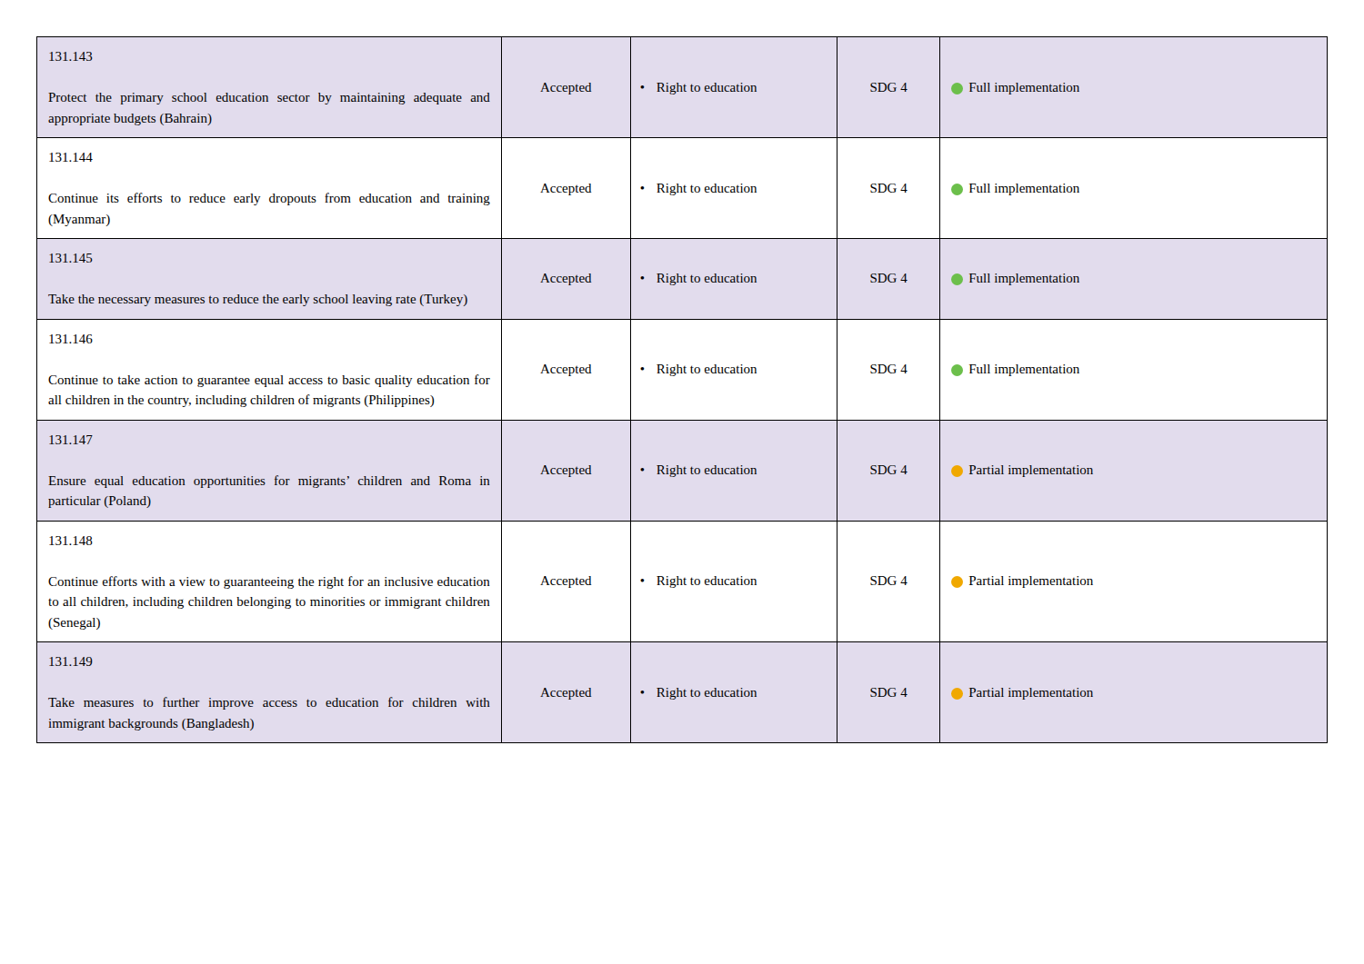| 131.143 Protect the primary school education sector by maintaining adequate and appropriate budgets (Bahrain) | Accepted | Right to education | SDG 4 | Full implementation |
| 131.144 Continue its efforts to reduce early dropouts from education and training (Myanmar) | Accepted | Right to education | SDG 4 | Full implementation |
| 131.145 Take the necessary measures to reduce the early school leaving rate (Turkey) | Accepted | Right to education | SDG 4 | Full implementation |
| 131.146 Continue to take action to guarantee equal access to basic quality education for all children in the country, including children of migrants (Philippines) | Accepted | Right to education | SDG 4 | Full implementation |
| 131.147 Ensure equal education opportunities for migrants’ children and Roma in particular (Poland) | Accepted | Right to education | SDG 4 | Partial implementation |
| 131.148 Continue efforts with a view to guaranteeing the right for an inclusive education to all children, including children belonging to minorities or immigrant children (Senegal) | Accepted | Right to education | SDG 4 | Partial implementation |
| 131.149 Take measures to further improve access to education for children with immigrant backgrounds (Bangladesh) | Accepted | Right to education | SDG 4 | Partial implementation |